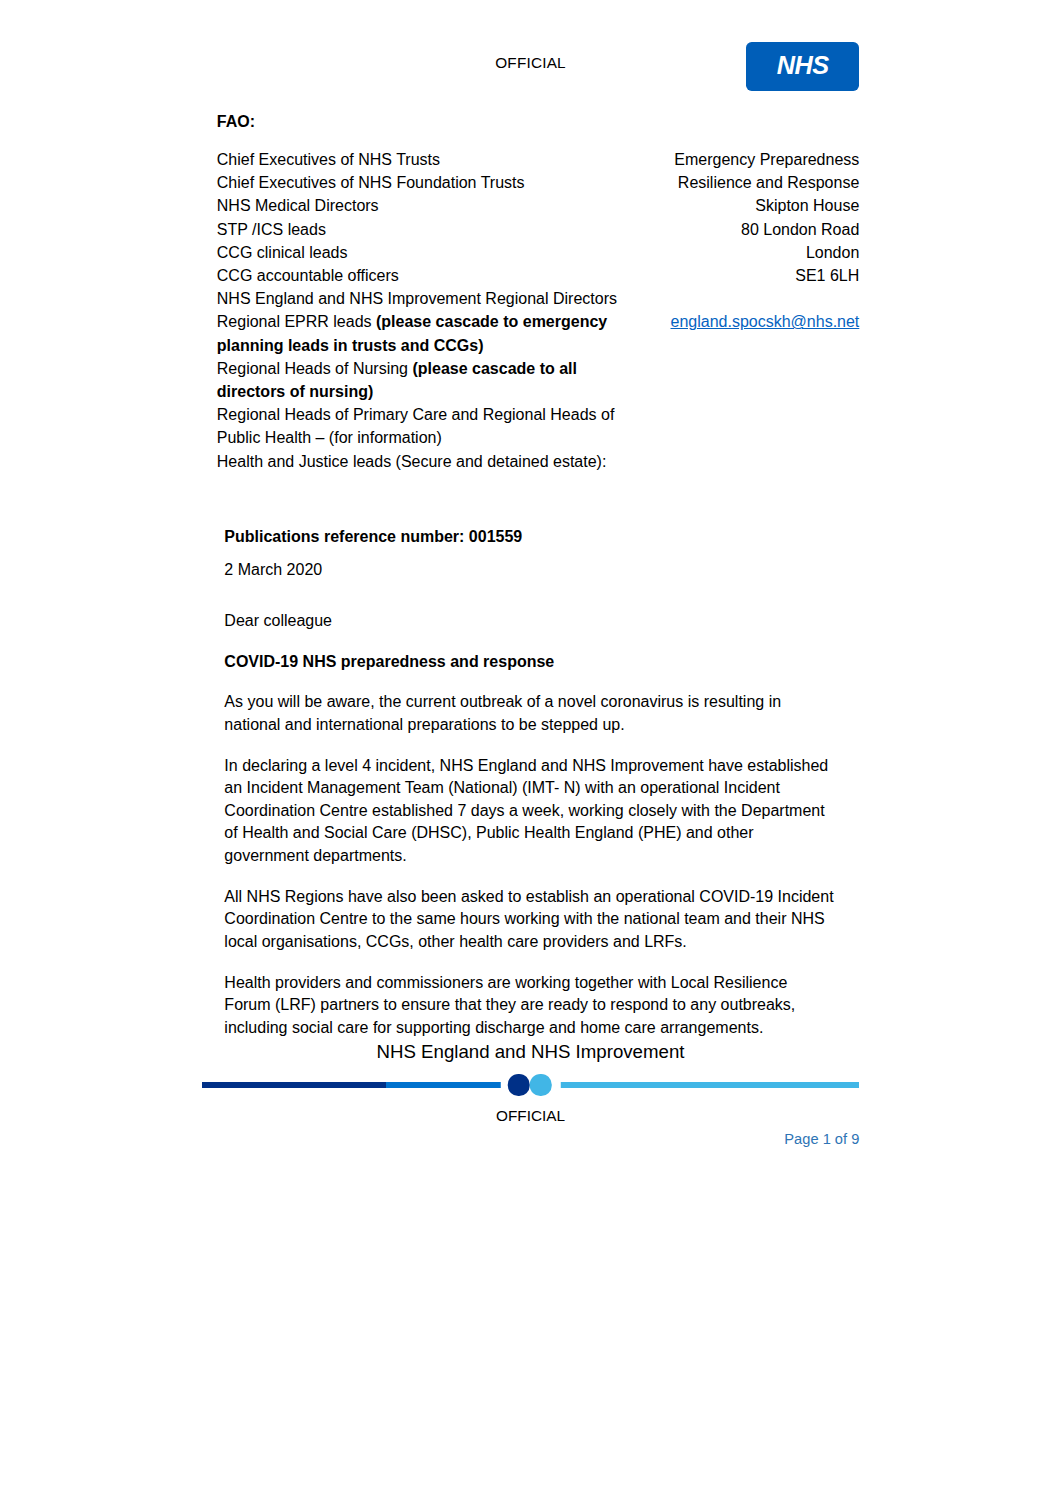OFFICIAL
NHS
FAO:
Chief Executives of NHS Trusts
Chief Executives of NHS Foundation Trusts
NHS Medical Directors
STP /ICS leads
CCG clinical leads
CCG accountable officers
NHS England and NHS Improvement Regional Directors
Regional EPRR leads (please cascade to emergency planning leads in trusts and CCGs)
Regional Heads of Nursing (please cascade to all directors of nursing)
Regional Heads of Primary Care and Regional Heads of
Public Health – (for information)
Health and Justice leads (Secure and detained estate):
Emergency Preparedness
Resilience and Response
Skipton House
80 London Road
London
SE1 6LH
england.spocskh@nhs.net
Publications reference number: 001559
2 March 2020
Dear colleague
COVID-19 NHS preparedness and response
As you will be aware, the current outbreak of a novel coronavirus is resulting in national and international preparations to be stepped up.
In declaring a level 4 incident, NHS England and NHS Improvement have established an Incident Management Team (National) (IMT- N) with an operational Incident Coordination Centre established 7 days a week, working closely with the Department of Health and Social Care (DHSC), Public Health England (PHE) and other government departments.
All NHS Regions have also been asked to establish an operational COVID-19 Incident Coordination Centre to the same hours working with the national team and their NHS local organisations, CCGs, other health care providers and LRFs.
Health providers and commissioners are working together with Local Resilience Forum (LRF) partners to ensure that they are ready to respond to any outbreaks, including social care for supporting discharge and home care arrangements.
NHS England and NHS Improvement
OFFICIAL
Page 1 of 9